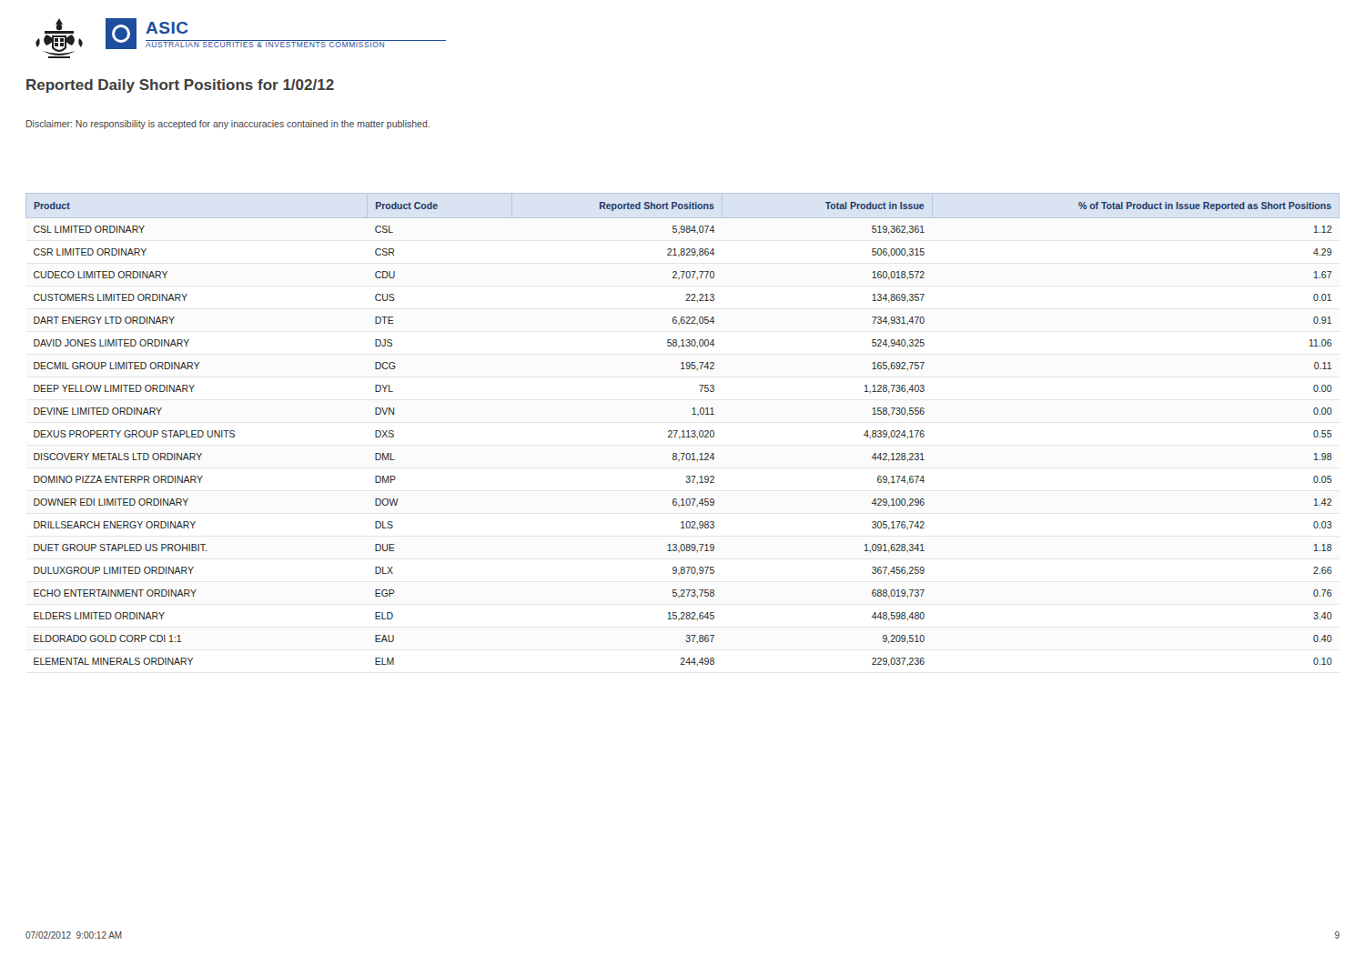ASIC
Australian Securities & Investments Commission
Reported Daily Short Positions for 1/02/12
Disclaimer: No responsibility is accepted for any inaccuracies contained in the matter published.
| Product | Product Code | Reported Short Positions | Total Product in Issue | % of Total Product in Issue Reported as Short Positions |
| --- | --- | --- | --- | --- |
| CSL LIMITED ORDINARY | CSL | 5,984,074 | 519,362,361 | 1.12 |
| CSR LIMITED ORDINARY | CSR | 21,829,864 | 506,000,315 | 4.29 |
| CUDECO LIMITED ORDINARY | CDU | 2,707,770 | 160,018,572 | 1.67 |
| CUSTOMERS LIMITED ORDINARY | CUS | 22,213 | 134,869,357 | 0.01 |
| DART ENERGY LTD ORDINARY | DTE | 6,622,054 | 734,931,470 | 0.91 |
| DAVID JONES LIMITED ORDINARY | DJS | 58,130,004 | 524,940,325 | 11.06 |
| DECMIL GROUP LIMITED ORDINARY | DCG | 195,742 | 165,692,757 | 0.11 |
| DEEP YELLOW LIMITED ORDINARY | DYL | 753 | 1,128,736,403 | 0.00 |
| DEVINE LIMITED ORDINARY | DVN | 1,011 | 158,730,556 | 0.00 |
| DEXUS PROPERTY GROUP STAPLED UNITS | DXS | 27,113,020 | 4,839,024,176 | 0.55 |
| DISCOVERY METALS LTD ORDINARY | DML | 8,701,124 | 442,128,231 | 1.98 |
| DOMINO PIZZA ENTERPR ORDINARY | DMP | 37,192 | 69,174,674 | 0.05 |
| DOWNER EDI LIMITED ORDINARY | DOW | 6,107,459 | 429,100,296 | 1.42 |
| DRILLSEARCH ENERGY ORDINARY | DLS | 102,983 | 305,176,742 | 0.03 |
| DUET GROUP STAPLED US PROHIBIT. | DUE | 13,089,719 | 1,091,628,341 | 1.18 |
| DULUXGROUP LIMITED ORDINARY | DLX | 9,870,975 | 367,456,259 | 2.66 |
| ECHO ENTERTAINMENT ORDINARY | EGP | 5,273,758 | 688,019,737 | 0.76 |
| ELDERS LIMITED ORDINARY | ELD | 15,282,645 | 448,598,480 | 3.40 |
| ELDORADO GOLD CORP CDI 1:1 | EAU | 37,867 | 9,209,510 | 0.40 |
| ELEMENTAL MINERALS ORDINARY | ELM | 244,498 | 229,037,236 | 0.10 |
07/02/2012 9:00:12 AM
9